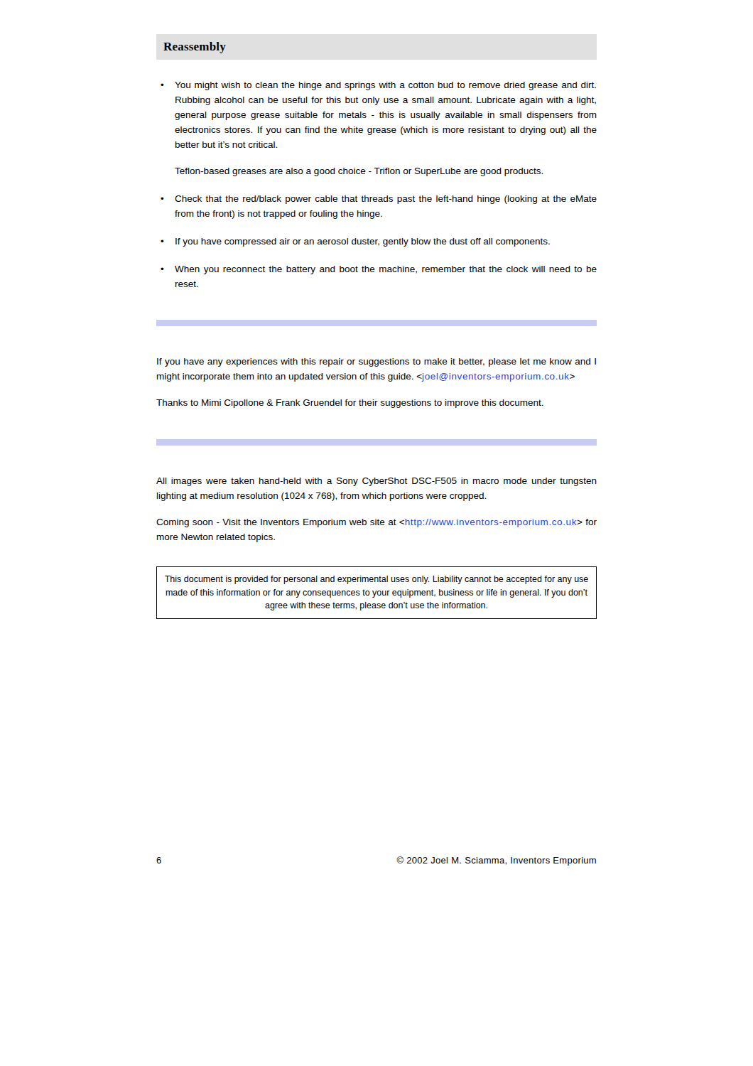Reassembly
You might wish to clean the hinge and springs with a cotton bud to remove dried grease and dirt. Rubbing alcohol can be useful for this but only use a small amount. Lubricate again with a light, general purpose grease suitable for metals - this is usually available in small dispensers from electronics stores. If you can find the white grease (which is more resistant to drying out) all the better but it’s not critical.
Teflon-based greases are also a good choice - Triflon or SuperLube are good products.
Check that the red/black power cable that threads past the left-hand hinge (looking at the eMate from the front) is not trapped or fouling the hinge.
If you have compressed air or an aerosol duster, gently blow the dust off all components.
When you reconnect the battery and boot the machine, remember that the clock will need to be reset.
If you have any experiences with this repair or suggestions to make it better, please let me know and I might incorporate them into an updated version of this guide. <joel@inventors-emporium.co.uk>
Thanks to Mimi Cipollone & Frank Gruendel for their suggestions to improve this document.
All images were taken hand-held with a Sony CyberShot DSC-F505 in macro mode under tungsten lighting at medium resolution (1024 x 768), from which portions were cropped.
Coming soon - Visit the Inventors Emporium web site at <http://www.inventors-emporium.co.uk> for more Newton related topics.
This document is provided for personal and experimental uses only. Liability cannot be accepted for any use made of this information or for any consequences to your equipment, business or life in general. If you don’t agree with these terms, please don’t use the information.
6 © 2002 Joel M. Sciamma, Inventors Emporium